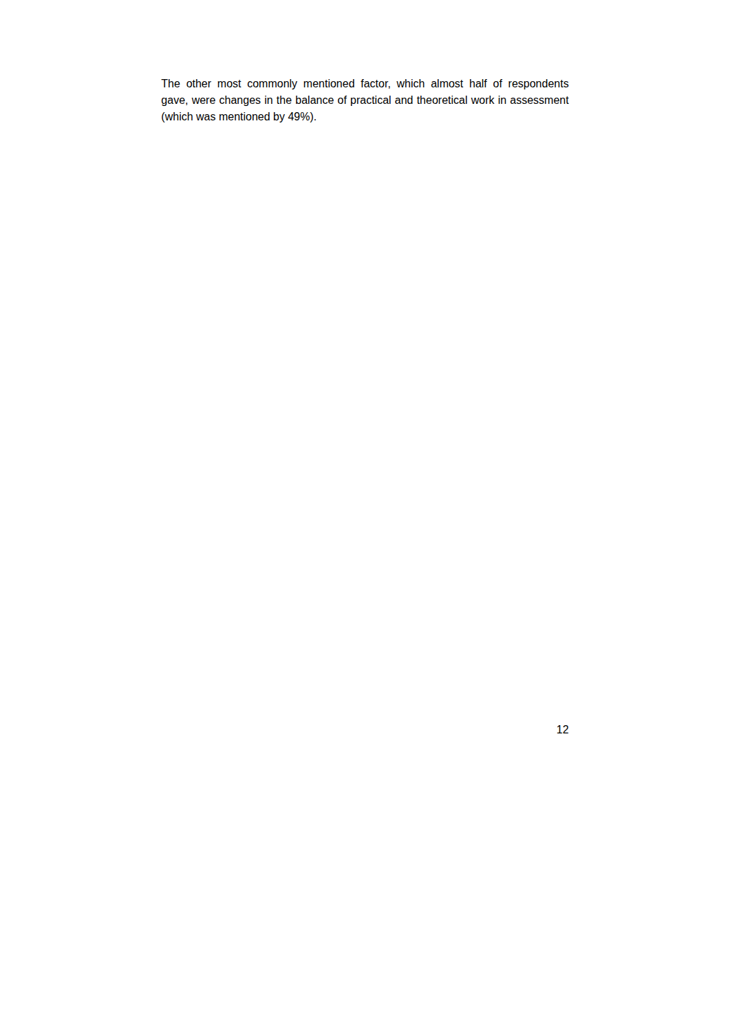The other most commonly mentioned factor, which almost half of respondents gave, were changes in the balance of practical and theoretical work in assessment (which was mentioned by 49%).
12